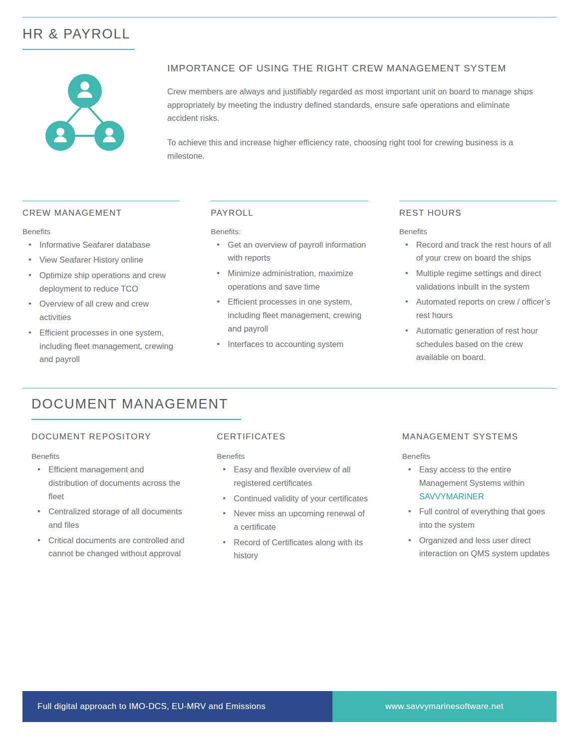HR & PAYROLL
IMPORTANCE OF USING THE RIGHT CREW MANAGEMENT SYSTEM
Crew members are always and justifiably regarded as most important unit on board to manage ships appropriately by meeting the industry defined standards, ensure safe operations and eliminate accident risks.
To achieve this and increase higher efficiency rate, choosing right tool for crewing business is a milestone.
CREW MANAGEMENT
Benefits
Informative Seafarer database
View Seafarer History online
Optimize ship operations and crew deployment to reduce TCO
Overview of all crew and crew activities
Efficient processes in one system, including fleet management, crewing and payroll
PAYROLL
Benefits:
Get an overview of payroll information with reports
Minimize administration, maximize operations and save time
Efficient processes in one system, including fleet management, crewing and payroll
Interfaces to accounting system
REST HOURS
Benefits
Record and track the rest hours of all of your crew on board the ships
Multiple regime settings and direct validations inbuilt in the system
Automated reports on crew / officer’s rest hours
Automatic generation of rest hour schedules based on the crew available on board.
DOCUMENT MANAGEMENT
DOCUMENT REPOSITORY
Benefits
Efficient management and distribution of documents across the fleet
Centralized storage of all documents and files
Critical documents are controlled and cannot be changed without approval
CERTIFICATES
Benefits
Easy and flexible overview of all registered certificates
Continued validity of your certificates
Never miss an upcoming renewal of a certificate
Record of Certificates along with its history
MANAGEMENT SYSTEMS
Benefits
Easy access to the entire Management Systems within SAVVYMARINER
Full control of everything that goes into the system
Organized and less user direct interaction on QMS system updates
Full digital approach to IMO-DCS, EU-MRV and Emissions
www.savvymarinesoftware.net